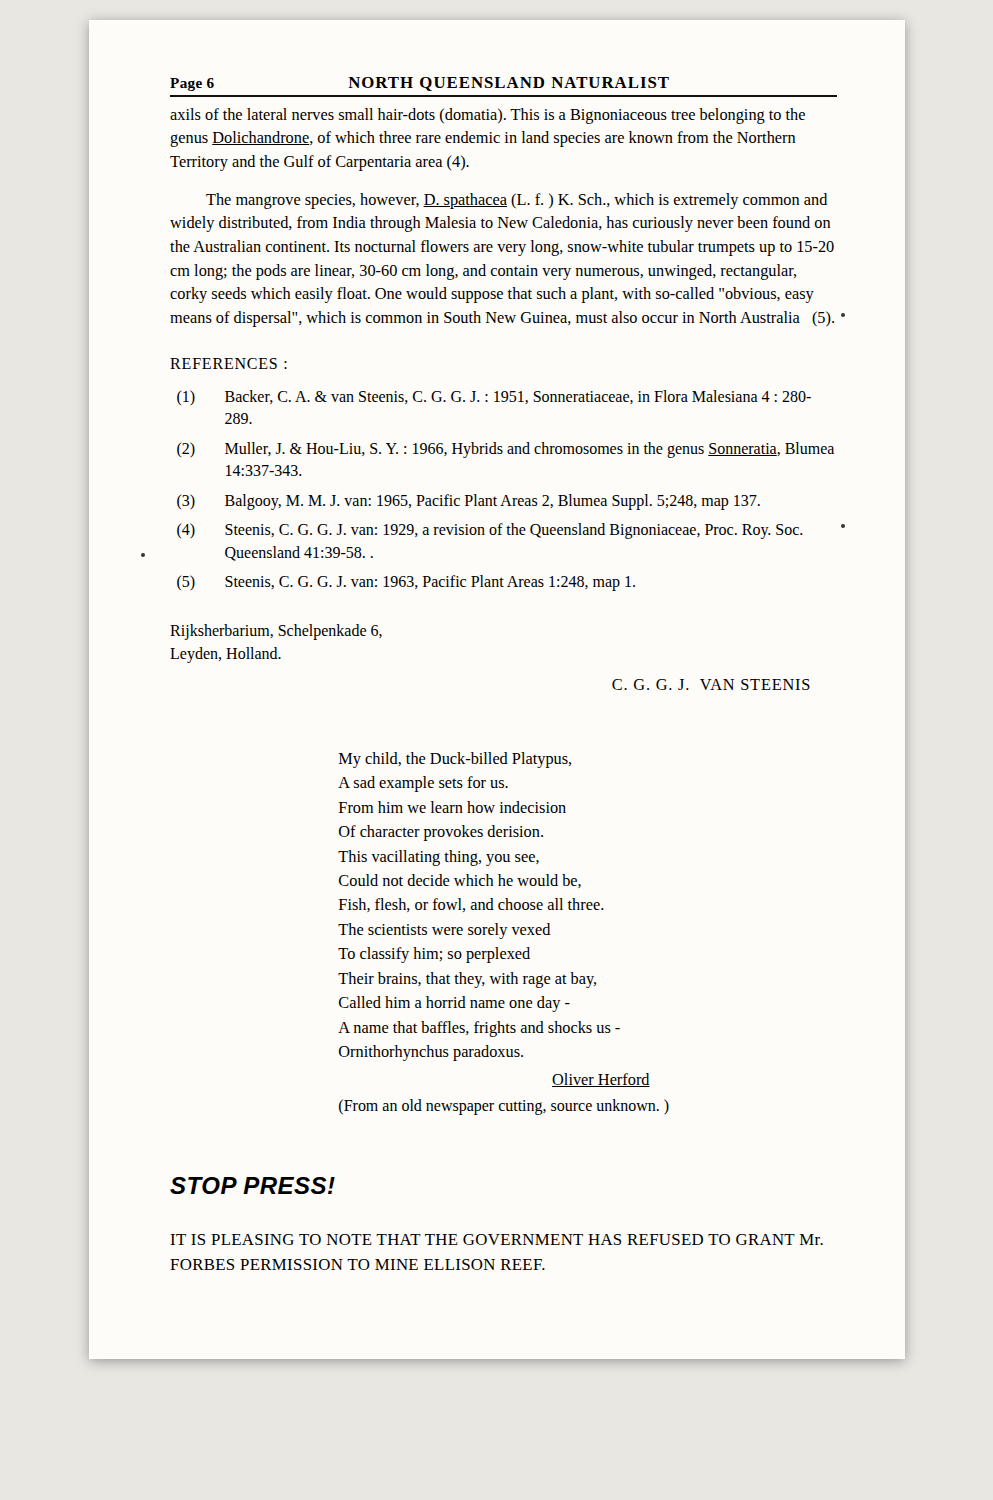Page 6 NORTH QUEENSLAND NATURALIST
axils of the lateral nerves small hair-dots (domatia). This is a Bignoniaceous tree belonging to the genus Dolichandrone, of which three rare endemic in land species are known from the Northern Territory and the Gulf of Carpentaria area (4).
The mangrove species, however, D. spathacea (L. f. ) K. Sch., which is extremely common and widely distributed, from India through Malesia to New Caledonia, has curiously never been found on the Australian continent. Its nocturnal flowers are very long, snow-white tubular trumpets up to 15-20 cm long; the pods are linear, 30-60 cm long, and contain very numerous, unwinged, rectangular, corky seeds which easily float. One would suppose that such a plant, with so-called "obvious, easy means of dispersal", which is common in South New Guinea, must also occur in North Australia (5).
REFERENCES :
(1) Backer, C. A. & van Steenis, C. G. G. J. : 1951, Sonneratiaceae, in Flora Malesiana 4 : 280-289.
(2) Muller, J. & Hou-Liu, S. Y. : 1966, Hybrids and chromosomes in the genus Sonneratia, Blumea 14:337-343.
(3) Balgooy, M. M. J. van: 1965, Pacific Plant Areas 2, Blumea Suppl. 5;248, map 137.
(4) Steenis, C. G. G. J. van: 1929, a revision of the Queensland Bignoniaceae, Proc. Roy. Soc. Queensland 41:39-58. .
(5) Steenis, C. G. G. J. van: 1963, Pacific Plant Areas 1:248, map 1.
Rijksherbarium, Schelpenkade 6,
Leyden, Holland.
C. G. G. J. VAN STEENIS
My child, the Duck-billed Platypus, A sad example sets for us. From him we learn how indecision Of character provokes derision. This vacillating thing, you see, Could not decide which he would be, Fish, flesh, or fowl, and choose all three. The scientists were sorely vexed To classify him; so perplexed Their brains, that they, with rage at bay, Called him a horrid name one day - A name that baffles, frights and shocks us - Ornithorhynchus paradoxus.
Oliver Herford
(From an old newspaper cutting, source unknown. )
STOP PRESS!
IT IS PLEASING TO NOTE THAT THE GOVERNMENT HAS REFUSED TO GRANT Mr. FORBES PERMISSION TO MINE ELLISON REEF.